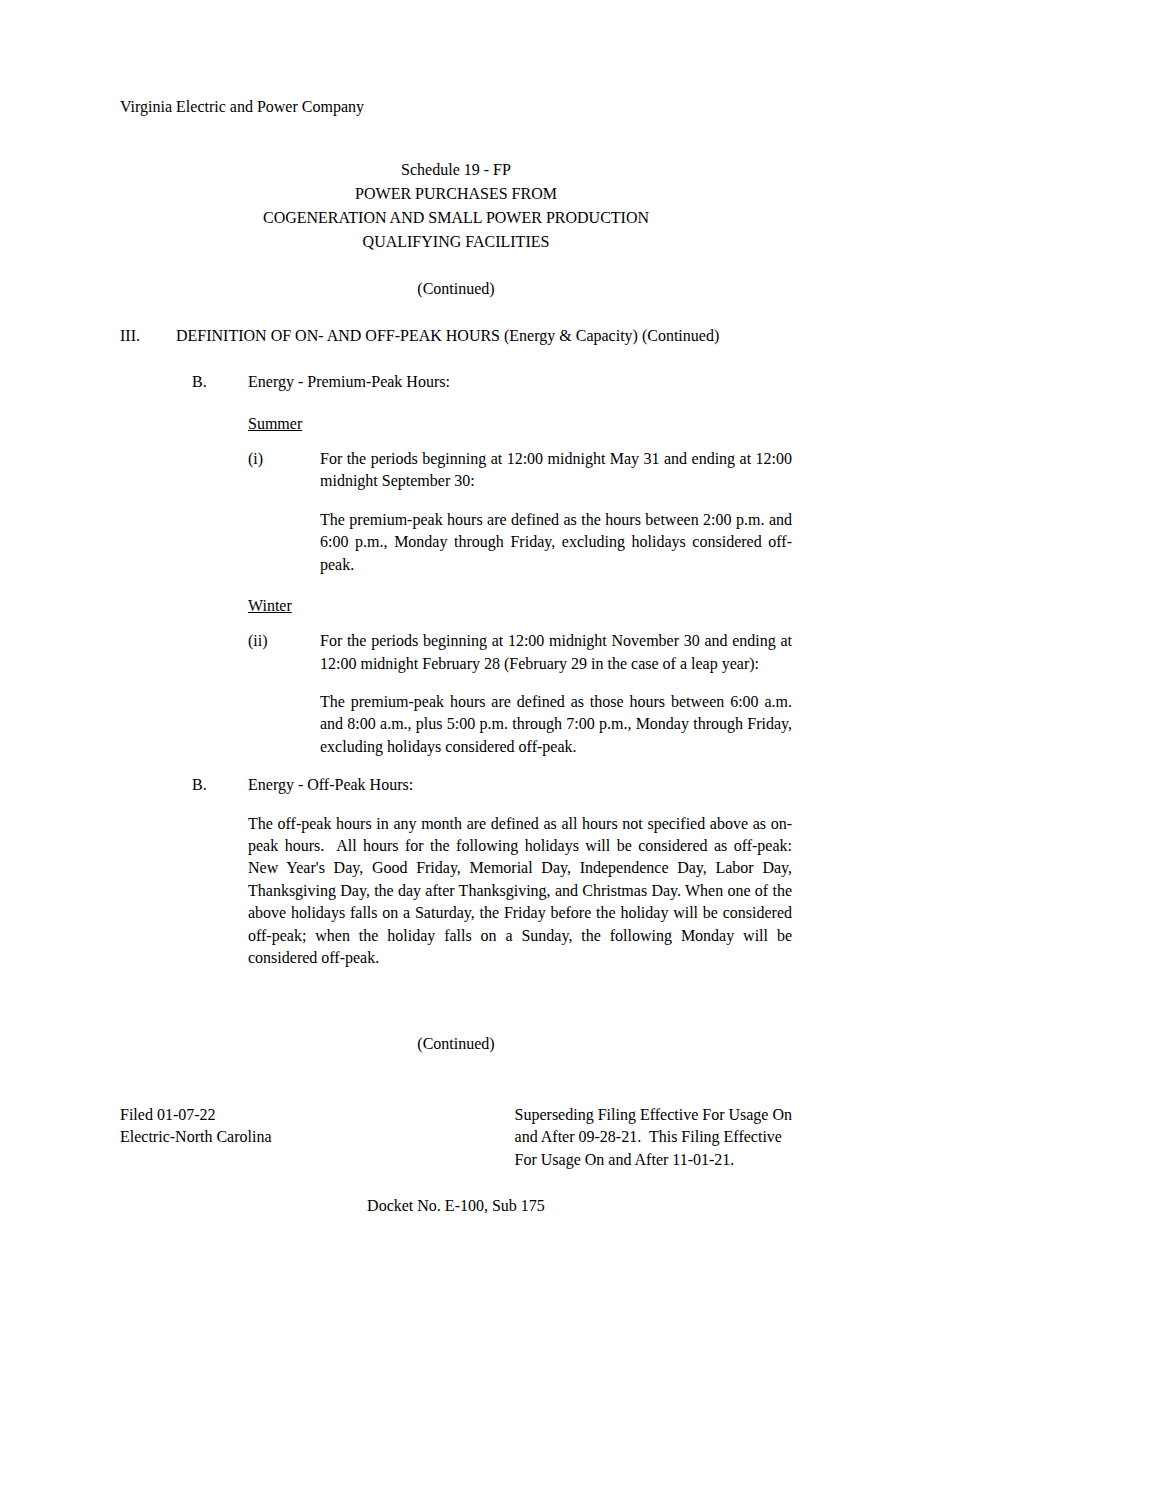Virginia Electric and Power Company
Schedule 19 - FP
POWER PURCHASES FROM
COGENERATION AND SMALL POWER PRODUCTION
QUALIFYING FACILITIES
(Continued)
III.
DEFINITION OF ON- AND OFF-PEAK HOURS (Energy & Capacity) (Continued)
B.
Energy - Premium-Peak Hours:
Summer
(i)
For the periods beginning at 12:00 midnight May 31 and ending at 12:00 midnight September 30:
The premium-peak hours are defined as the hours between 2:00 p.m. and 6:00 p.m., Monday through Friday, excluding holidays considered off-peak.
Winter
(ii)
For the periods beginning at 12:00 midnight November 30 and ending at 12:00 midnight February 28 (February 29 in the case of a leap year):
The premium-peak hours are defined as those hours between 6:00 a.m. and 8:00 a.m., plus 5:00 p.m. through 7:00 p.m., Monday through Friday, excluding holidays considered off-peak.
B.
Energy - Off-Peak Hours:
The off-peak hours in any month are defined as all hours not specified above as on-peak hours. All hours for the following holidays will be considered as off-peak: New Year's Day, Good Friday, Memorial Day, Independence Day, Labor Day, Thanksgiving Day, the day after Thanksgiving, and Christmas Day. When one of the above holidays falls on a Saturday, the Friday before the holiday will be considered off-peak; when the holiday falls on a Sunday, the following Monday will be considered off-peak.
(Continued)
Filed 01-07-22
Electric-North Carolina
Superseding Filing Effective For Usage On
and After 09-28-21. This Filing Effective
For Usage On and After 11-01-21.
Docket No. E-100, Sub 175